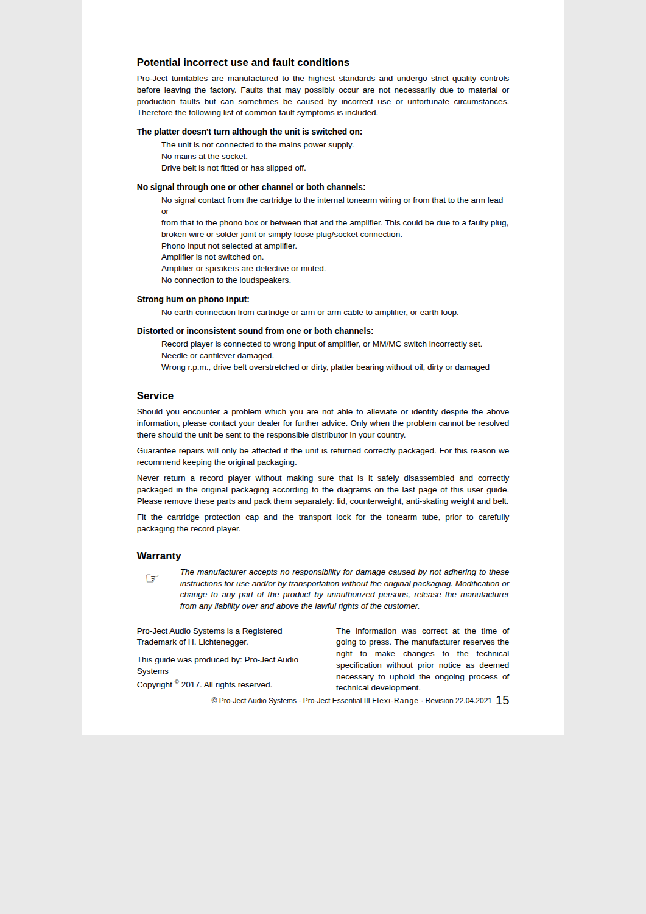Potential incorrect use and fault conditions
Pro-Ject turntables are manufactured to the highest standards and undergo strict quality controls before leaving the factory. Faults that may possibly occur are not necessarily due to material or production faults but can sometimes be caused by incorrect use or unfortunate circumstances. Therefore the following list of common fault symptoms is included.
The platter doesn't turn although the unit is switched on:
The unit is not connected to the mains power supply.
No mains at the socket.
Drive belt is not fitted or has slipped off.
No signal through one or other channel or both channels:
No signal contact from the cartridge to the internal tonearm wiring or from that to the arm lead or
from that to the phono box or between that and the amplifier. This could be due to a faulty plug,
broken wire or solder joint or simply loose plug/socket connection.
Phono input not selected at amplifier.
Amplifier is not switched on.
Amplifier or speakers are defective or muted.
No connection to the loudspeakers.
Strong hum on phono input:
No earth connection from cartridge or arm or arm cable to amplifier, or earth loop.
Distorted or inconsistent sound from one or both channels:
Record player is connected to wrong input of amplifier, or MM/MC switch incorrectly set.
Needle or cantilever damaged.
Wrong r.p.m., drive belt overstretched or dirty, platter bearing without oil, dirty or damaged
Service
Should you encounter a problem which you are not able to alleviate or identify despite the above information, please contact your dealer for further advice. Only when the problem cannot be resolved there should the unit be sent to the responsible distributor in your country.
Guarantee repairs will only be affected if the unit is returned correctly packaged. For this reason we recommend keeping the original packaging.
Never return a record player without making sure that is it safely disassembled and correctly packaged in the original packaging according to the diagrams on the last page of this user guide. Please remove these parts and pack them separately: lid, counterweight, anti-skating weight and belt.
Fit the cartridge protection cap and the transport lock for the tonearm tube, prior to carefully packaging the record player.
Warranty
☞
The manufacturer accepts no responsibility for damage caused by not adhering to these instructions for use and/or by transportation without the original packaging. Modification or change to any part of the product by unauthorized persons, release the manufacturer from any liability over and above the lawful rights of the customer.
Pro-Ject Audio Systems is a Registered Trademark of H. Lichtenegger.
This guide was produced by: Pro-Ject Audio Systems
Copyright © 2017. All rights reserved.
The information was correct at the time of going to press. The manufacturer reserves the right to make changes to the technical specification without prior notice as deemed necessary to uphold the ongoing process of technical development.
© Pro-Ject Audio Systems · Pro-Ject Essential III Flexi-Range · Revision 22.04.202115